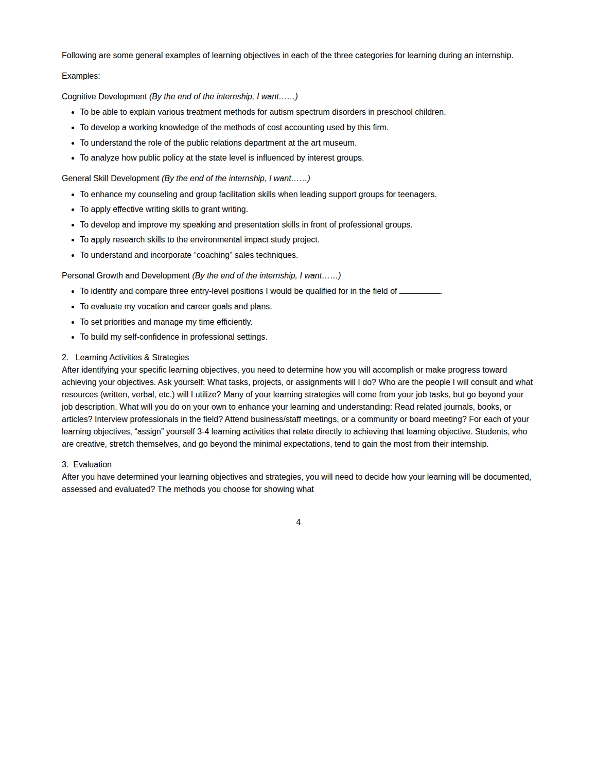Following are some general examples of learning objectives in each of the three categories for learning during an internship.
Examples:
Cognitive Development (By the end of the internship, I want……)
To be able to explain various treatment methods for autism spectrum disorders in preschool children.
To develop a working knowledge of the methods of cost accounting used by this firm.
To understand the role of the public relations department at the art museum.
To analyze how public policy at the state level is influenced by interest groups.
General Skill Development (By the end of the internship, I want……)
To enhance my counseling and group facilitation skills when leading support groups for teenagers.
To apply effective writing skills to grant writing.
To develop and improve my speaking and presentation skills in front of professional groups.
To apply research skills to the environmental impact study project.
To understand and incorporate “coaching” sales techniques.
Personal Growth and Development (By the end of the internship, I want……)
To identify and compare three entry-level positions I would be qualified for in the field of .
To evaluate my vocation and career goals and plans.
To set priorities and manage my time efficiently.
To build my self-confidence in professional settings.
2. Learning Activities & Strategies
After identifying your specific learning objectives, you need to determine how you will accomplish or make progress toward achieving your objectives. Ask yourself: What tasks, projects, or assignments will I do? Who are the people I will consult and what resources (written, verbal, etc.) will I utilize? Many of your learning strategies will come from your job tasks, but go beyond your job description. What will you do on your own to enhance your learning and understanding: Read related journals, books, or articles? Interview professionals in the field? Attend business/staff meetings, or a community or board meeting? For each of your learning objectives, “assign” yourself 3-4 learning activities that relate directly to achieving that learning objective. Students, who are creative, stretch themselves, and go beyond the minimal expectations, tend to gain the most from their internship.
3. Evaluation
After you have determined your learning objectives and strategies, you will need to decide how your learning will be documented, assessed and evaluated? The methods you choose for showing what
4